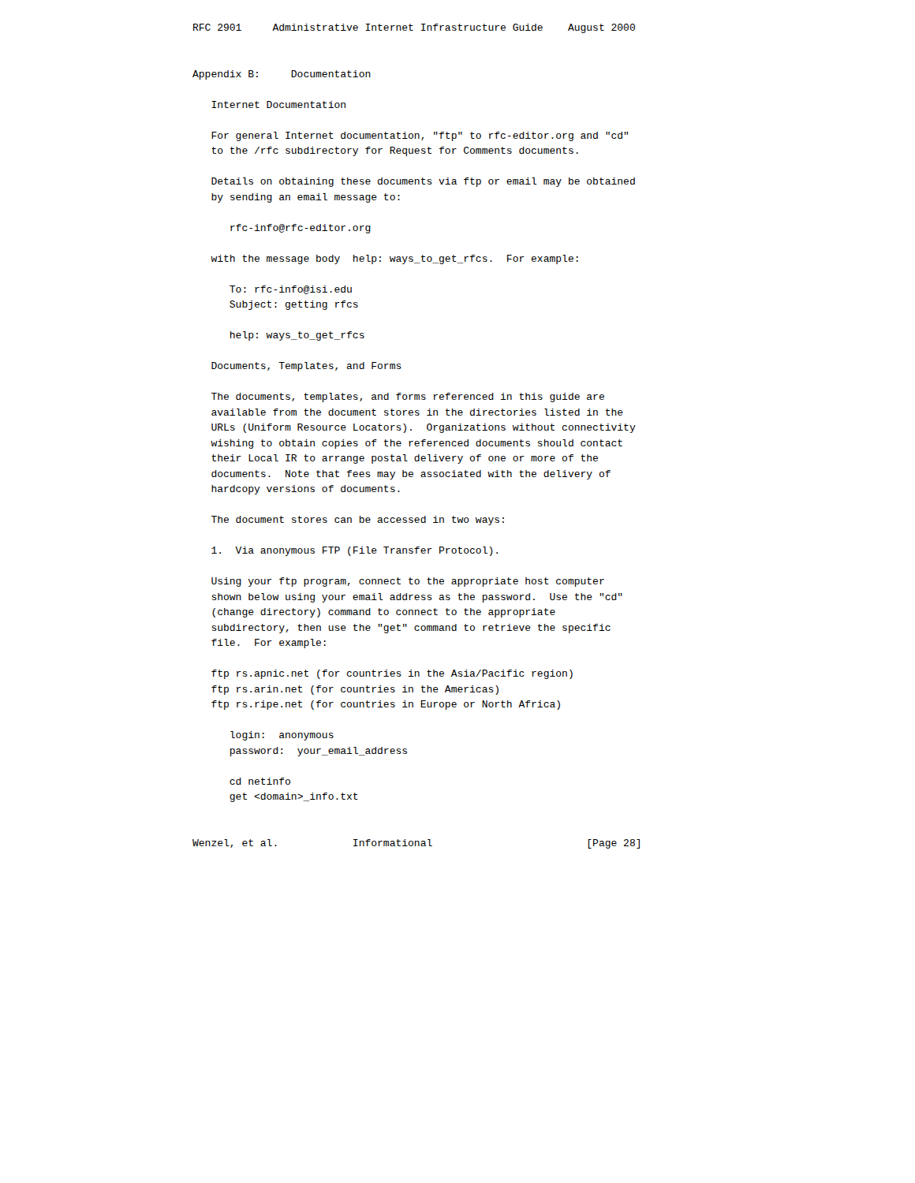RFC 2901     Administrative Internet Infrastructure Guide    August 2000
Appendix B:     Documentation

   Internet Documentation

   For general Internet documentation, "ftp" to rfc-editor.org and "cd"
   to the /rfc subdirectory for Request for Comments documents.

   Details on obtaining these documents via ftp or email may be obtained
   by sending an email message to:

      rfc-info@rfc-editor.org

   with the message body  help: ways_to_get_rfcs.  For example:

      To: rfc-info@isi.edu
      Subject: getting rfcs

      help: ways_to_get_rfcs

   Documents, Templates, and Forms

   The documents, templates, and forms referenced in this guide are
   available from the document stores in the directories listed in the
   URLs (Uniform Resource Locators).  Organizations without connectivity
   wishing to obtain copies of the referenced documents should contact
   their Local IR to arrange postal delivery of one or more of the
   documents.  Note that fees may be associated with the delivery of
   hardcopy versions of documents.

   The document stores can be accessed in two ways:

   1.  Via anonymous FTP (File Transfer Protocol).

   Using your ftp program, connect to the appropriate host computer
   shown below using your email address as the password.  Use the "cd"
   (change directory) command to connect to the appropriate
   subdirectory, then use the "get" command to retrieve the specific
   file.  For example:

   ftp rs.apnic.net (for countries in the Asia/Pacific region)
   ftp rs.arin.net (for countries in the Americas)
   ftp rs.ripe.net (for countries in Europe or North Africa)

      login:  anonymous
      password:  your_email_address

      cd netinfo
      get <domain>_info.txt
Wenzel, et al.            Informational                         [Page 28]